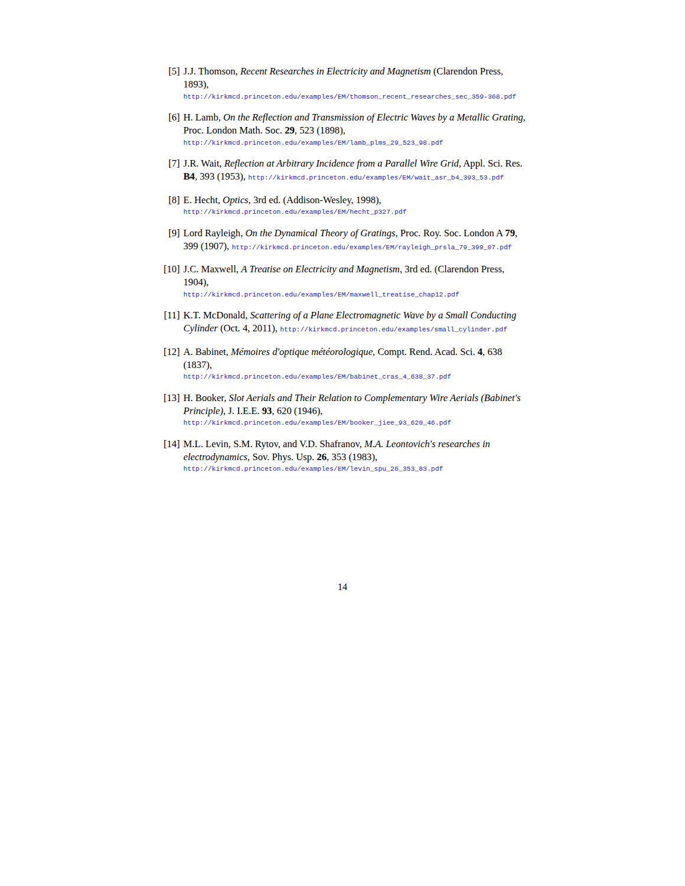[5] J.J. Thomson, Recent Researches in Electricity and Magnetism (Clarendon Press, 1893), http://kirkmcd.princeton.edu/examples/EM/thomson_recent_researches_sec_359-368.pdf
[6] H. Lamb, On the Reflection and Transmission of Electric Waves by a Metallic Grating, Proc. London Math. Soc. 29, 523 (1898), http://kirkmcd.princeton.edu/examples/EM/lamb_plms_29_523_98.pdf
[7] J.R. Wait, Reflection at Arbitrary Incidence from a Parallel Wire Grid, Appl. Sci. Res. B4, 393 (1953), http://kirkmcd.princeton.edu/examples/EM/wait_asr_b4_393_53.pdf
[8] E. Hecht, Optics, 3rd ed. (Addison-Wesley, 1998), http://kirkmcd.princeton.edu/examples/EM/hecht_p327.pdf
[9] Lord Rayleigh, On the Dynamical Theory of Gratings, Proc. Roy. Soc. London A 79, 399 (1907), http://kirkmcd.princeton.edu/examples/EM/rayleigh_prsla_79_399_07.pdf
[10] J.C. Maxwell, A Treatise on Electricity and Magnetism, 3rd ed. (Clarendon Press, 1904), http://kirkmcd.princeton.edu/examples/EM/maxwell_treatise_chap12.pdf
[11] K.T. McDonald, Scattering of a Plane Electromagnetic Wave by a Small Conducting Cylinder (Oct. 4, 2011), http://kirkmcd.princeton.edu/examples/small_cylinder.pdf
[12] A. Babinet, Mémoires d'optique météorologique, Compt. Rend. Acad. Sci. 4, 638 (1837), http://kirkmcd.princeton.edu/examples/EM/babinet_cras_4_638_37.pdf
[13] H. Booker, Slot Aerials and Their Relation to Complementary Wire Aerials (Babinet's Principle), J. I.E.E. 93, 620 (1946), http://kirkmcd.princeton.edu/examples/EM/booker_jiee_93_620_46.pdf
[14] M.L. Levin, S.M. Rytov, and V.D. Shafranov, M.A. Leontovich's researches in electrodynamics, Sov. Phys. Usp. 26, 353 (1983), http://kirkmcd.princeton.edu/examples/EM/levin_spu_26_353_83.pdf
14